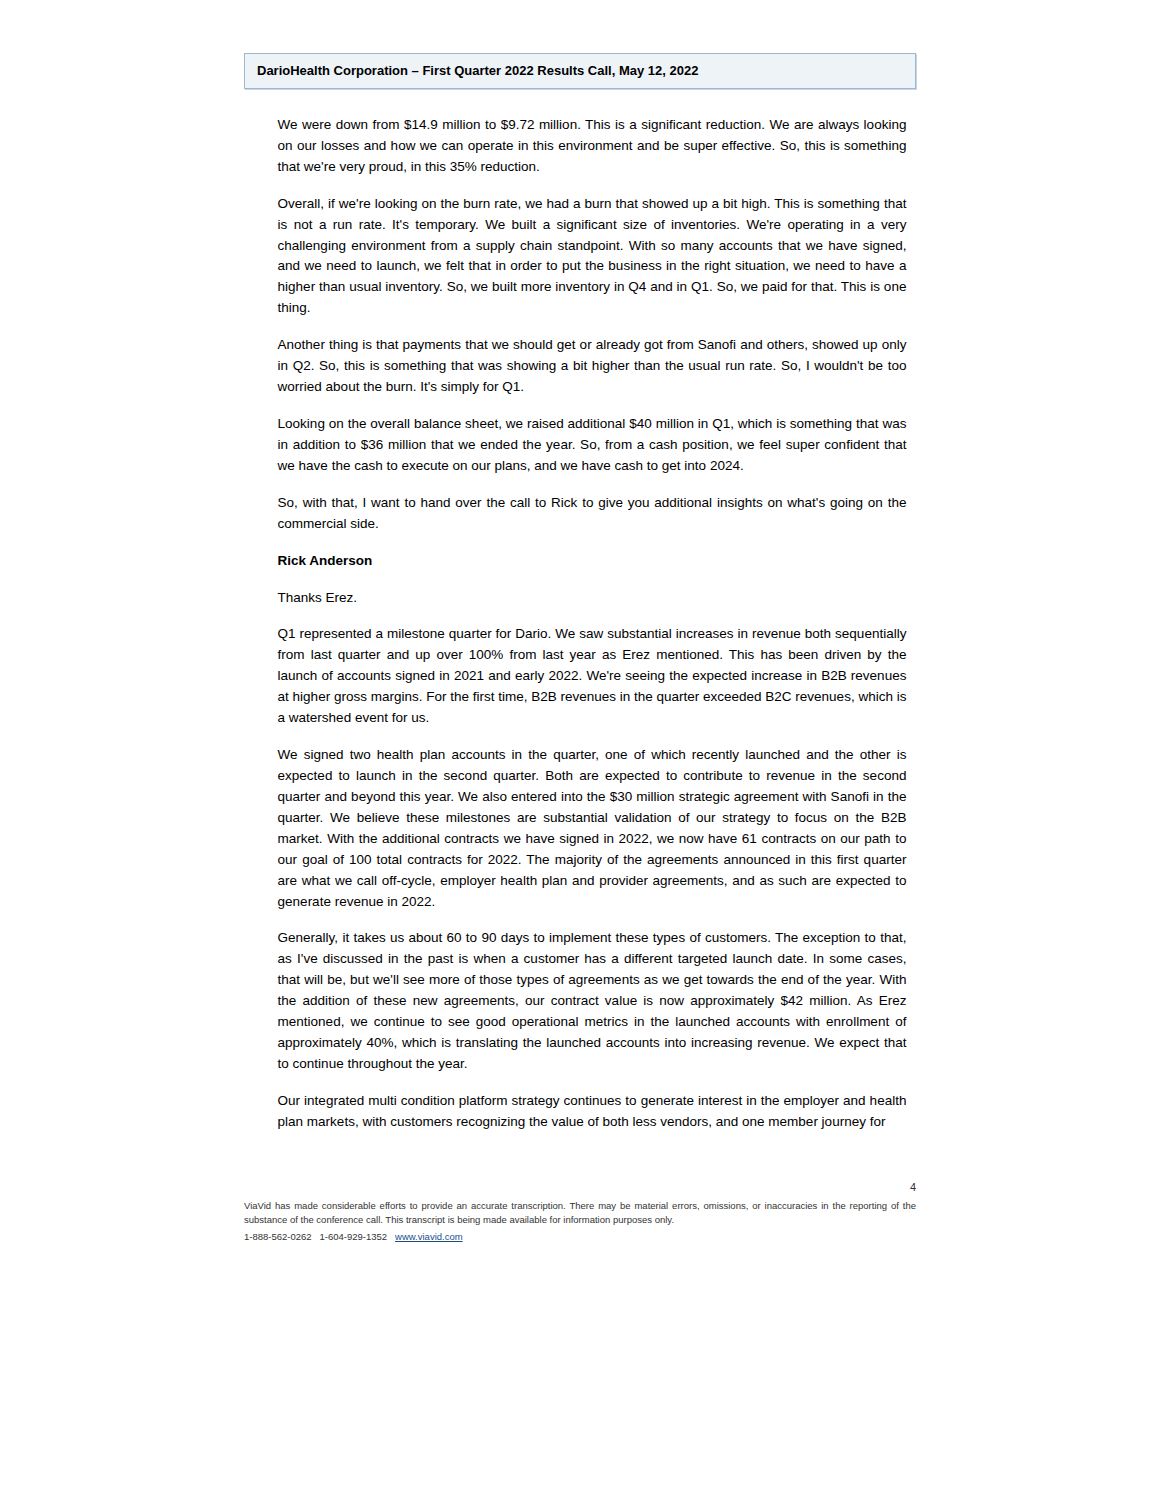DarioHealth Corporation – First Quarter 2022 Results Call, May 12, 2022
We were down from $14.9 million to $9.72 million. This is a significant reduction. We are always looking on our losses and how we can operate in this environment and be super effective. So, this is something that we're very proud, in this 35% reduction.
Overall, if we're looking on the burn rate, we had a burn that showed up a bit high. This is something that is not a run rate. It's temporary. We built a significant size of inventories. We're operating in a very challenging environment from a supply chain standpoint. With so many accounts that we have signed, and we need to launch, we felt that in order to put the business in the right situation, we need to have a higher than usual inventory. So, we built more inventory in Q4 and in Q1. So, we paid for that. This is one thing.
Another thing is that payments that we should get or already got from Sanofi and others, showed up only in Q2. So, this is something that was showing a bit higher than the usual run rate. So, I wouldn't be too worried about the burn. It's simply for Q1.
Looking on the overall balance sheet, we raised additional $40 million in Q1, which is something that was in addition to $36 million that we ended the year. So, from a cash position, we feel super confident that we have the cash to execute on our plans, and we have cash to get into 2024.
So, with that, I want to hand over the call to Rick to give you additional insights on what's going on the commercial side.
Rick Anderson
Thanks Erez.
Q1 represented a milestone quarter for Dario. We saw substantial increases in revenue both sequentially from last quarter and up over 100% from last year as Erez mentioned. This has been driven by the launch of accounts signed in 2021 and early 2022. We're seeing the expected increase in B2B revenues at higher gross margins. For the first time, B2B revenues in the quarter exceeded B2C revenues, which is a watershed event for us.
We signed two health plan accounts in the quarter, one of which recently launched and the other is expected to launch in the second quarter. Both are expected to contribute to revenue in the second quarter and beyond this year. We also entered into the $30 million strategic agreement with Sanofi in the quarter. We believe these milestones are substantial validation of our strategy to focus on the B2B market. With the additional contracts we have signed in 2022, we now have 61 contracts on our path to our goal of 100 total contracts for 2022. The majority of the agreements announced in this first quarter are what we call off-cycle, employer health plan and provider agreements, and as such are expected to generate revenue in 2022.
Generally, it takes us about 60 to 90 days to implement these types of customers. The exception to that, as I've discussed in the past is when a customer has a different targeted launch date. In some cases, that will be, but we'll see more of those types of agreements as we get towards the end of the year. With the addition of these new agreements, our contract value is now approximately $42 million. As Erez mentioned, we continue to see good operational metrics in the launched accounts with enrollment of approximately 40%, which is translating the launched accounts into increasing revenue. We expect that to continue throughout the year.
Our integrated multi condition platform strategy continues to generate interest in the employer and health plan markets, with customers recognizing the value of both less vendors, and one member journey for
4
ViaVid has made considerable efforts to provide an accurate transcription. There may be material errors, omissions, or inaccuracies in the reporting of the substance of the conference call. This transcript is being made available for information purposes only.
1-888-562-0262 1-604-929-1352 www.viavid.com